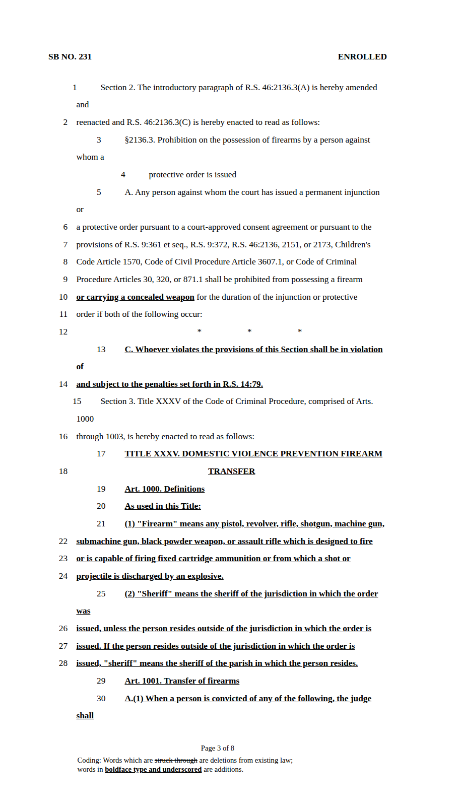SB NO. 231 ENROLLED
Section 2. The introductory paragraph of R.S. 46:2136.3(A) is hereby amended and
reenacted and R.S. 46:2136.3(C) is hereby enacted to read as follows:
§2136.3. Prohibition on the possession of firearms by a person against whom a
protective order is issued
A. Any person against whom the court has issued a permanent injunction or
a protective order pursuant to a court-approved consent agreement or pursuant to the
provisions of R.S. 9:361 et seq., R.S. 9:372, R.S. 46:2136, 2151, or 2173, Children's
Code Article 1570, Code of Civil Procedure Article 3607.1, or Code of Criminal
Procedure Articles 30, 320, or 871.1 shall be prohibited from possessing a firearm
or carrying a concealed weapon for the duration of the injunction or protective
order if both of the following occur:
* * *
C. Whoever violates the provisions of this Section shall be in violation of
and subject to the penalties set forth in R.S. 14:79.
Section 3. Title XXXV of the Code of Criminal Procedure, comprised of Arts. 1000
through 1003, is hereby enacted to read as follows:
TITLE XXXV. DOMESTIC VIOLENCE PREVENTION FIREARM
TRANSFER
Art. 1000. Definitions
As used in this Title:
(1) "Firearm" means any pistol, revolver, rifle, shotgun, machine gun,
submachine gun, black powder weapon, or assault rifle which is designed to fire
or is capable of firing fixed cartridge ammunition or from which a shot or
projectile is discharged by an explosive.
(2) "Sheriff" means the sheriff of the jurisdiction in which the order was
issued, unless the person resides outside of the jurisdiction in which the order is
issued. If the person resides outside of the jurisdiction in which the order is
issued, "sheriff" means the sheriff of the parish in which the person resides.
Art. 1001. Transfer of firearms
A.(1) When a person is convicted of any of the following, the judge shall
Page 3 of 8
Coding: Words which are struck through are deletions from existing law;
words in boldface type and underscored are additions.